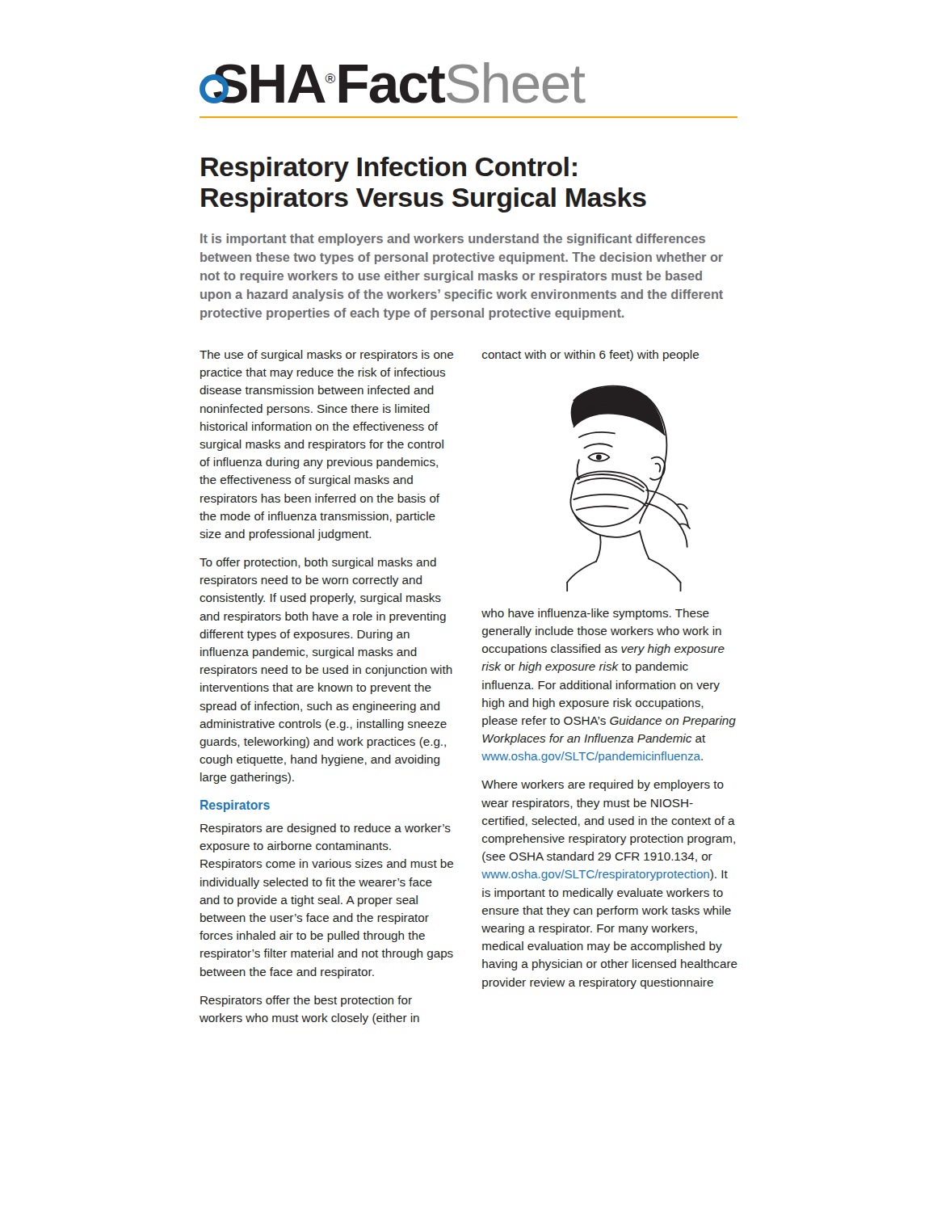SHA®Fact Sheet
Respiratory Infection Control:
Respirators Versus Surgical Masks
It is important that employers and workers understand the significant differences between these two types of personal protective equipment. The decision whether or not to require workers to use either surgical masks or respirators must be based upon a hazard analysis of the workers’ specific work environments and the different protective properties of each type of personal protective equipment.
The use of surgical masks or respirators is one practice that may reduce the risk of infectious disease transmission between infected and noninfected persons. Since there is limited historical information on the effectiveness of surgical masks and respirators for the control of influenza during any previous pandemics, the effectiveness of surgical masks and respirators has been inferred on the basis of the mode of influenza transmission, particle size and professional judgment.
To offer protection, both surgical masks and respirators need to be worn correctly and consistently. If used properly, surgical masks and respirators both have a role in preventing different types of exposures. During an influenza pandemic, surgical masks and respirators need to be used in conjunction with interventions that are known to prevent the spread of infection, such as engineering and administrative controls (e.g., installing sneeze guards, teleworking) and work practices (e.g., cough etiquette, hand hygiene, and avoiding large gatherings).
Respirators
Respirators are designed to reduce a worker’s exposure to airborne contaminants. Respirators come in various sizes and must be individually selected to fit the wearer’s face and to provide a tight seal. A proper seal between the user’s face and the respirator forces inhaled air to be pulled through the respirator’s filter material and not through gaps between the face and respirator.
Respirators offer the best protection for workers who must work closely (either in contact with or within 6 feet) with people
who have influenza-like symptoms. These generally include those workers who work in occupations classified as very high exposure risk or high exposure risk to pandemic influenza. For additional information on very high and high exposure risk occupations, please refer to OSHA’s Guidance on Preparing Workplaces for an Influenza Pandemic at www.osha.gov/SLTC/pandemicinfluenza.
Where workers are required by employers to wear respirators, they must be NIOSH-certified, selected, and used in the context of a comprehensive respiratory protection program, (see OSHA standard 29 CFR 1910.134, or www.osha.gov/SLTC/respiratoryprotection). It is important to medically evaluate workers to ensure that they can perform work tasks while wearing a respirator. For many workers, medical evaluation may be accomplished by having a physician or other licensed healthcare provider review a respiratory questionnaire